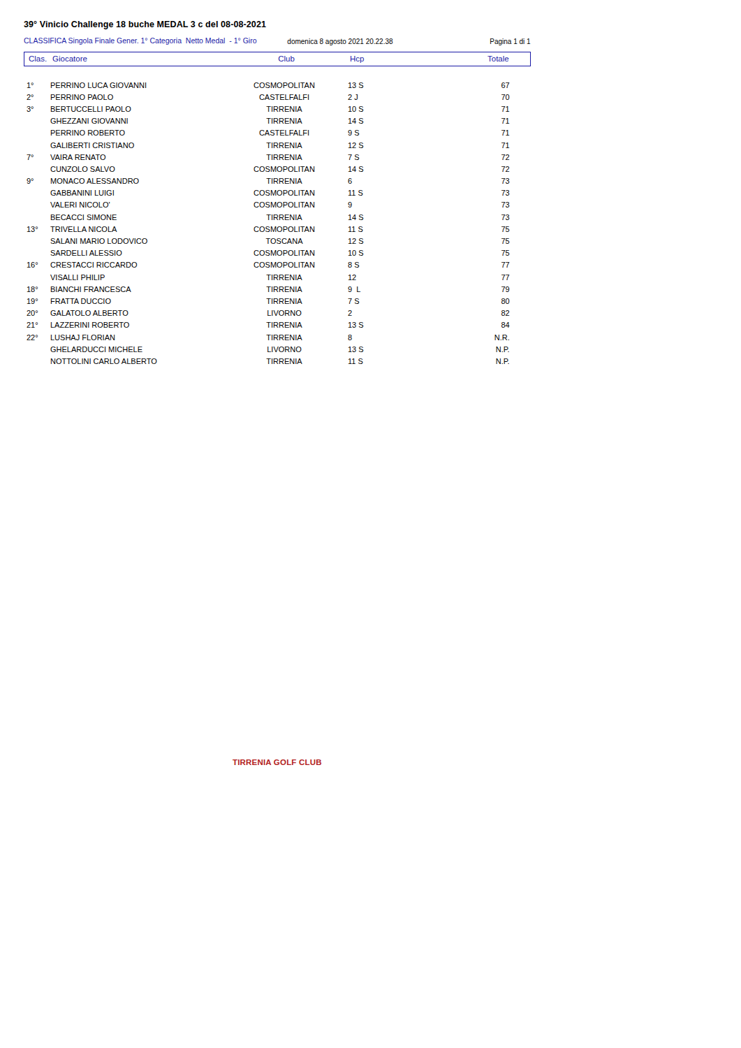39° Vinicio Challenge 18 buche MEDAL 3 c del 08-08-2021
CLASSIFICA Singola Finale Gener. 1° Categoria Netto Medal - 1° Giro domenica 8 agosto 2021 20.22.38 Pagina 1 di 1
| Clas. | Giocatore | Club | Hcp | Totale |
| 1° | PERRINO LUCA GIOVANNI | COSMOPOLITAN | 13 S | 67 |
| 2° | PERRINO PAOLO | CASTELFALFI | 2 J | 70 |
| 3° | BERTUCCELLI PAOLO | TIRRENIA | 10 S | 71 |
| | GHEZZANI GIOVANNI | TIRRENIA | 14 S | 71 |
| | PERRINO ROBERTO | CASTELFALFI | 9 S | 71 |
| | GALIBERTI CRISTIANO | TIRRENIA | 12 S | 71 |
| 7° | VAIRA RENATO | TIRRENIA | 7 S | 72 |
| | CUNZOLO SALVO | COSMOPOLITAN | 14 S | 72 |
| 9° | MONACO ALESSANDRO | TIRRENIA | 6 | 73 |
| | GABBANINI LUIGI | COSMOPOLITAN | 11 S | 73 |
| | VALERI NICOLO' | COSMOPOLITAN | 9 | 73 |
| | BECACCI SIMONE | TIRRENIA | 14 S | 73 |
| 13° | TRIVELLA NICOLA | COSMOPOLITAN | 11 S | 75 |
| | SALANI MARIO LODOVICO | TOSCANA | 12 S | 75 |
| | SARDELLI ALESSIO | COSMOPOLITAN | 10 S | 75 |
| 16° | CRESTACCI RICCARDO | COSMOPOLITAN | 8 S | 77 |
| | VISALLI PHILIP | TIRRENIA | 12 | 77 |
| 18° | BIANCHI FRANCESCA | TIRRENIA | 9 L | 79 |
| 19° | FRATTA DUCCIO | TIRRENIA | 7 S | 80 |
| 20° | GALATOLO ALBERTO | LIVORNO | 2 | 82 |
| 21° | LAZZERINI ROBERTO | TIRRENIA | 13 S | 84 |
| 22° | LUSHAJ FLORIAN | TIRRENIA | 8 | N.R. |
| | GHELARDUCCI MICHELE | LIVORNO | 13 S | N.P. |
| | NOTTOLINI CARLO ALBERTO | TIRRENIA | 11 S | N.P. |
TIRRENIA GOLF CLUB